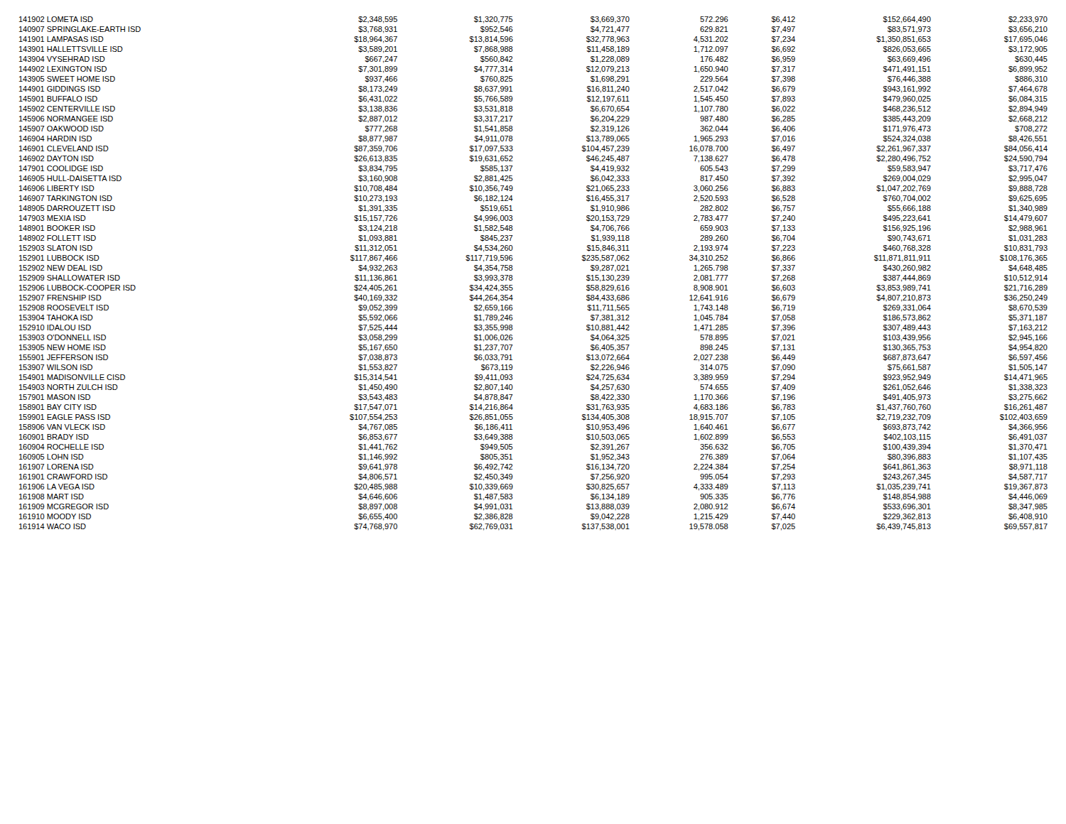| 141902 LOMETA ISD | $2,348,595 | $1,320,775 | $3,669,370 | 572.296 | $6,412 | $152,664,490 | $2,233,970 |
| 140907 SPRINGLAKE-EARTH ISD | $3,768,931 | $952,546 | $4,721,477 | 629.821 | $7,497 | $83,571,973 | $3,656,210 |
| 141901 LAMPASAS ISD | $18,964,367 | $13,814,596 | $32,778,963 | 4,531.202 | $7,234 | $1,350,851,653 | $17,695,046 |
| 143901 HALLETTSVILLE ISD | $3,589,201 | $7,868,988 | $11,458,189 | 1,712.097 | $6,692 | $826,053,665 | $3,172,905 |
| 143904 VYSEHRAD ISD | $667,247 | $560,842 | $1,228,089 | 176.482 | $6,959 | $63,669,496 | $630,445 |
| 144902 LEXINGTON ISD | $7,301,899 | $4,777,314 | $12,079,213 | 1,650.940 | $7,317 | $471,491,151 | $6,899,952 |
| 143905 SWEET HOME ISD | $937,466 | $760,825 | $1,698,291 | 229.564 | $7,398 | $76,446,388 | $886,310 |
| 144901 GIDDINGS ISD | $8,173,249 | $8,637,991 | $16,811,240 | 2,517.042 | $6,679 | $943,161,992 | $7,464,678 |
| 145901 BUFFALO ISD | $6,431,022 | $5,766,589 | $12,197,611 | 1,545.450 | $7,893 | $479,960,025 | $6,084,315 |
| 145902 CENTERVILLE ISD | $3,138,836 | $3,531,818 | $6,670,654 | 1,107.780 | $6,022 | $468,236,512 | $2,894,949 |
| 145906 NORMANGEE ISD | $2,887,012 | $3,317,217 | $6,204,229 | 987.480 | $6,285 | $385,443,209 | $2,668,212 |
| 145907 OAKWOOD ISD | $777,268 | $1,541,858 | $2,319,126 | 362.044 | $6,406 | $171,976,473 | $708,272 |
| 146904 HARDIN ISD | $8,877,987 | $4,911,078 | $13,789,065 | 1,965.293 | $7,016 | $524,324,038 | $8,426,551 |
| 146901 CLEVELAND ISD | $87,359,706 | $17,097,533 | $104,457,239 | 16,078.700 | $6,497 | $2,261,967,337 | $84,056,414 |
| 146902 DAYTON ISD | $26,613,835 | $19,631,652 | $46,245,487 | 7,138.627 | $6,478 | $2,280,496,752 | $24,590,794 |
| 147901 COOLIDGE ISD | $3,834,795 | $585,137 | $4,419,932 | 605.543 | $7,299 | $59,583,947 | $3,717,476 |
| 146905 HULL-DAISETTA ISD | $3,160,908 | $2,881,425 | $6,042,333 | 817.450 | $7,392 | $269,004,029 | $2,995,047 |
| 146906 LIBERTY ISD | $10,708,484 | $10,356,749 | $21,065,233 | 3,060.256 | $6,883 | $1,047,202,769 | $9,888,728 |
| 146907 TARKINGTON ISD | $10,273,193 | $6,182,124 | $16,455,317 | 2,520.593 | $6,528 | $760,704,002 | $9,625,695 |
| 148905 DARROUZETT ISD | $1,391,335 | $519,651 | $1,910,986 | 282.802 | $6,757 | $55,666,188 | $1,340,989 |
| 147903 MEXIA ISD | $15,157,726 | $4,996,003 | $20,153,729 | 2,783.477 | $7,240 | $495,223,641 | $14,479,607 |
| 148901 BOOKER ISD | $3,124,218 | $1,582,548 | $4,706,766 | 659.903 | $7,133 | $156,925,196 | $2,988,961 |
| 148902 FOLLETT ISD | $1,093,881 | $845,237 | $1,939,118 | 289.260 | $6,704 | $90,743,671 | $1,031,283 |
| 152903 SLATON ISD | $11,312,051 | $4,534,260 | $15,846,311 | 2,193.974 | $7,223 | $460,768,328 | $10,831,793 |
| 152901 LUBBOCK ISD | $117,867,466 | $117,719,596 | $235,587,062 | 34,310.252 | $6,866 | $11,871,811,911 | $108,176,365 |
| 152902 NEW DEAL ISD | $4,932,263 | $4,354,758 | $9,287,021 | 1,265.798 | $7,337 | $430,260,982 | $4,648,485 |
| 152909 SHALLOWATER ISD | $11,136,861 | $3,993,378 | $15,130,239 | 2,081.777 | $7,268 | $387,444,869 | $10,512,914 |
| 152906 LUBBOCK-COOPER ISD | $24,405,261 | $34,424,355 | $58,829,616 | 8,908.901 | $6,603 | $3,853,989,741 | $21,716,289 |
| 152907 FRENSHIP ISD | $40,169,332 | $44,264,354 | $84,433,686 | 12,641.916 | $6,679 | $4,807,210,873 | $36,250,249 |
| 152908 ROOSEVELT ISD | $9,052,399 | $2,659,166 | $11,711,565 | 1,743.148 | $6,719 | $269,331,064 | $8,670,539 |
| 153904 TAHOKA ISD | $5,592,066 | $1,789,246 | $7,381,312 | 1,045.784 | $7,058 | $186,573,862 | $5,371,187 |
| 152910 IDALOU ISD | $7,525,444 | $3,355,998 | $10,881,442 | 1,471.285 | $7,396 | $307,489,443 | $7,163,212 |
| 153903 O'DONNELL ISD | $3,058,299 | $1,006,026 | $4,064,325 | 578.895 | $7,021 | $103,439,956 | $2,945,166 |
| 153905 NEW HOME ISD | $5,167,650 | $1,237,707 | $6,405,357 | 898.245 | $7,131 | $130,365,753 | $4,954,820 |
| 155901 JEFFERSON ISD | $7,038,873 | $6,033,791 | $13,072,664 | 2,027.238 | $6,449 | $687,873,647 | $6,597,456 |
| 153907 WILSON ISD | $1,553,827 | $673,119 | $2,226,946 | 314.075 | $7,090 | $75,661,587 | $1,505,147 |
| 154901 MADISONVILLE CISD | $15,314,541 | $9,411,093 | $24,725,634 | 3,389.959 | $7,294 | $923,952,949 | $14,471,965 |
| 154903 NORTH ZULCH ISD | $1,450,490 | $2,807,140 | $4,257,630 | 574.655 | $7,409 | $261,052,646 | $1,338,323 |
| 157901 MASON ISD | $3,543,483 | $4,878,847 | $8,422,330 | 1,170.366 | $7,196 | $491,405,973 | $3,275,662 |
| 158901 BAY CITY ISD | $17,547,071 | $14,216,864 | $31,763,935 | 4,683.186 | $6,783 | $1,437,760,760 | $16,261,487 |
| 159901 EAGLE PASS ISD | $107,554,253 | $26,851,055 | $134,405,308 | 18,915.707 | $7,105 | $2,719,232,709 | $102,403,659 |
| 158906 VAN VLECK ISD | $4,767,085 | $6,186,411 | $10,953,496 | 1,640.461 | $6,677 | $693,873,742 | $4,366,956 |
| 160901 BRADY ISD | $6,853,677 | $3,649,388 | $10,503,065 | 1,602.899 | $6,553 | $402,103,115 | $6,491,037 |
| 160904 ROCHELLE ISD | $1,441,762 | $949,505 | $2,391,267 | 356.632 | $6,705 | $100,439,394 | $1,370,471 |
| 160905 LOHN ISD | $1,146,992 | $805,351 | $1,952,343 | 276.389 | $7,064 | $80,396,883 | $1,107,435 |
| 161907 LORENA ISD | $9,641,978 | $6,492,742 | $16,134,720 | 2,224.384 | $7,254 | $641,861,363 | $8,971,118 |
| 161901 CRAWFORD ISD | $4,806,571 | $2,450,349 | $7,256,920 | 995.054 | $7,293 | $243,267,345 | $4,587,717 |
| 161906 LA VEGA ISD | $20,485,988 | $10,339,669 | $30,825,657 | 4,333.489 | $7,113 | $1,035,239,741 | $19,367,873 |
| 161908 MART ISD | $4,646,606 | $1,487,583 | $6,134,189 | 905.335 | $6,776 | $148,854,988 | $4,446,069 |
| 161909 MCGREGOR ISD | $8,897,008 | $4,991,031 | $13,888,039 | 2,080.912 | $6,674 | $533,696,301 | $8,347,985 |
| 161910 MOODY ISD | $6,655,400 | $2,386,828 | $9,042,228 | 1,215.429 | $7,440 | $229,362,813 | $6,408,910 |
| 161914 WACO ISD | $74,768,970 | $62,769,031 | $137,538,001 | 19,578.058 | $7,025 | $6,439,745,813 | $69,557,817 |